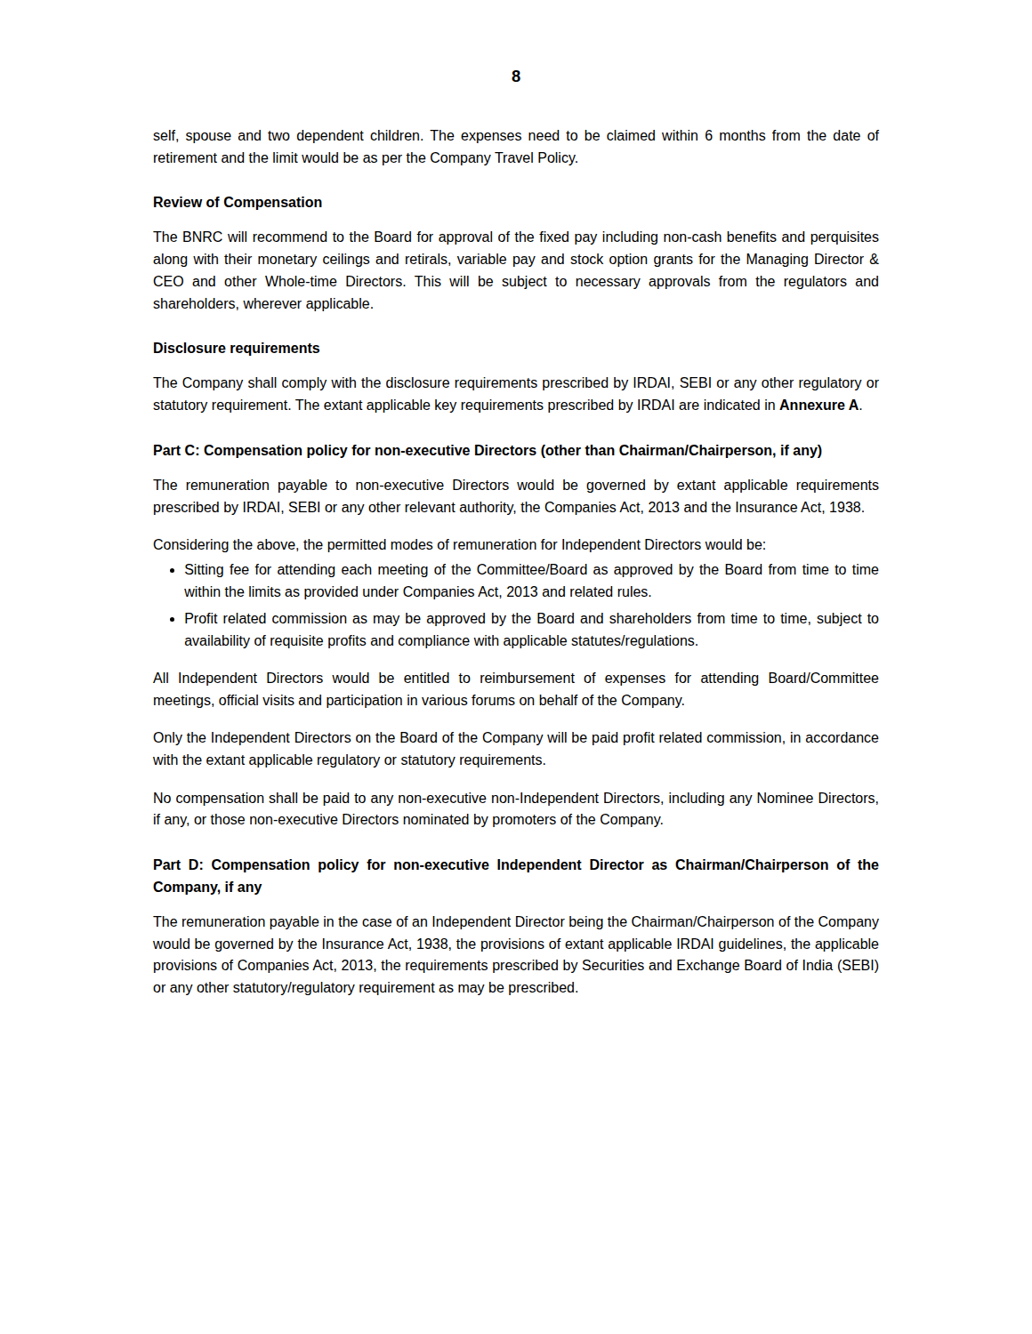8
self, spouse and two dependent children. The expenses need to be claimed within 6 months from the date of retirement and the limit would be as per the Company Travel Policy.
Review of Compensation
The BNRC will recommend to the Board for approval of the fixed pay including non-cash benefits and perquisites along with their monetary ceilings and retirals, variable pay and stock option grants for the Managing Director & CEO and other Whole-time Directors. This will be subject to necessary approvals from the regulators and shareholders, wherever applicable.
Disclosure requirements
The Company shall comply with the disclosure requirements prescribed by IRDAI, SEBI or any other regulatory or statutory requirement. The extant applicable key requirements prescribed by IRDAI are indicated in Annexure A.
Part C: Compensation policy for non-executive Directors (other than Chairman/Chairperson, if any)
The remuneration payable to non-executive Directors would be governed by extant applicable requirements prescribed by IRDAI, SEBI or any other relevant authority, the Companies Act, 2013 and the Insurance Act, 1938.
Considering the above, the permitted modes of remuneration for Independent Directors would be:
Sitting fee for attending each meeting of the Committee/Board as approved by the Board from time to time within the limits as provided under Companies Act, 2013 and related rules.
Profit related commission as may be approved by the Board and shareholders from time to time, subject to availability of requisite profits and compliance with applicable statutes/regulations.
All Independent Directors would be entitled to reimbursement of expenses for attending Board/Committee meetings, official visits and participation in various forums on behalf of the Company.
Only the Independent Directors on the Board of the Company will be paid profit related commission, in accordance with the extant applicable regulatory or statutory requirements.
No compensation shall be paid to any non-executive non-Independent Directors, including any Nominee Directors, if any, or those non-executive Directors nominated by promoters of the Company.
Part D: Compensation policy for non-executive Independent Director as Chairman/Chairperson of the Company, if any
The remuneration payable in the case of an Independent Director being the Chairman/Chairperson of the Company would be governed by the Insurance Act, 1938, the provisions of extant applicable IRDAI guidelines, the applicable provisions of Companies Act, 2013, the requirements prescribed by Securities and Exchange Board of India (SEBI) or any other statutory/regulatory requirement as may be prescribed.